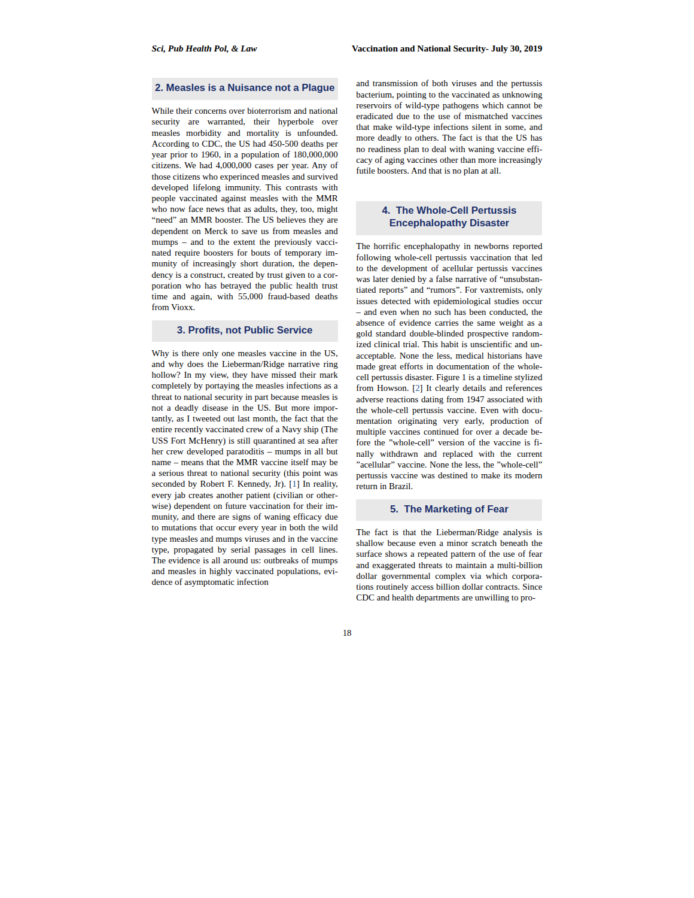Sci, Pub Health Pol, & Law
Vaccination and National Security- July 30, 2019
2. Measles is a Nuisance not a Plague
While their concerns over bioterrorism and national security are warranted, their hyperbole over measles morbidity and mortality is unfounded. According to CDC, the US had 450-500 deaths per year prior to 1960, in a population of 180,000,000 citizens. We had 4,000,000 cases per year. Any of those citizens who experinced measles and survived developed lifelong immunity. This contrasts with people vaccinated against measles with the MMR who now face news that as adults, they, too, might “need” an MMR booster. The US believes they are dependent on Merck to save us from measles and mumps – and to the extent the previously vaccinated require boosters for bouts of temporary immunity of increasingly short duration, the dependency is a construct, created by trust given to a corporation who has betrayed the public health trust time and again, with 55,000 fraud-based deaths from Vioxx.
3. Profits, not Public Service
Why is there only one measles vaccine in the US, and why does the Lieberman/Ridge narrative ring hollow? In my view, they have missed their mark completely by portaying the measles infections as a threat to national security in part because measles is not a deadly disease in the US. But more importantly, as I tweeted out last month, the fact that the entire recently vaccinated crew of a Navy ship (The USS Fort McHenry) is still quarantined at sea after her crew developed paratoditis – mumps in all but name – means that the MMR vaccine itself may be a serious threat to national security (this point was seconded by Robert F. Kennedy, Jr). [1] In reality, every jab creates another patient (civilian or otherwise) dependent on future vaccination for their immunity, and there are signs of waning efficacy due to mutations that occur every year in both the wild type measles and mumps viruses and in the vaccine type, propagated by serial passages in cell lines. The evidence is all around us: outbreaks of mumps and measles in highly vaccinated populations, evidence of asymptomatic infection
and transmission of both viruses and the pertussis bacterium, pointing to the vaccinated as unknowing reservoirs of wild-type pathogens which cannot be eradicated due to the use of mismatched vaccines that make wild-type infections silent in some, and more deadly to others. The fact is that the US has no readiness plan to deal with waning vaccine efficacy of aging vaccines other than more increasingly futile boosters. And that is no plan at all.
4. The Whole-Cell Pertussis Encephalopathy Disaster
The horrific encephalopathy in newborns reported following whole-cell pertussis vaccination that led to the development of acellular pertussis vaccines was later denied by a false narrative of “unsubstantiated reports” and “rumors”. For vaxtremists, only issues detected with epidemiological studies occur – and even when no such has been conducted, the absence of evidence carries the same weight as a gold standard double-blinded prospective randomized clinical trial. This habit is unscientific and unacceptable. None the less, medical historians have made great efforts in documentation of the whole-cell pertussis disaster. Figure 1 is a timeline stylized from Howson. [2] It clearly details and references adverse reactions dating from 1947 associated with the whole-cell pertussis vaccine. Even with documentation originating very early, production of multiple vaccines continued for over a decade before the ”whole-cell” version of the vaccine is finally withdrawn and replaced with the current ”acellular” vaccine. None the less, the ”whole-cell” pertussis vaccine was destined to make its modern return in Brazil.
5. The Marketing of Fear
The fact is that the Lieberman/Ridge analysis is shallow because even a minor scratch beneath the surface shows a repeated pattern of the use of fear and exaggerated threats to maintain a multi-billion dollar governmental complex via which corporations routinely access billion dollar contracts. Since CDC and health departments are unwilling to pro-
18